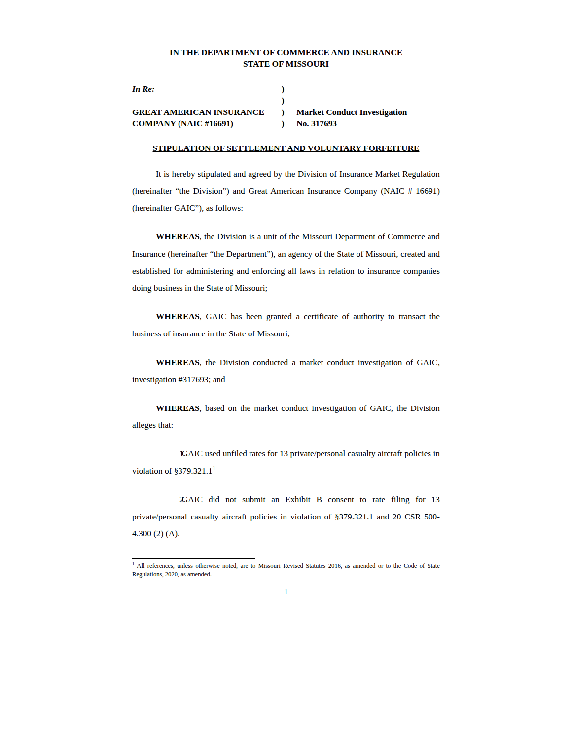In the Department of Commerce and Insurance
State of Missouri
| In Re: | ) | |
| | ) | |
| GREAT AMERICAN INSURANCE | ) | Market Conduct Investigation |
| COMPANY (NAIC #16691) | ) | No. 317693 |
Stipulation of Settlement and Voluntary Forfeiture
It is hereby stipulated and agreed by the Division of Insurance Market Regulation (hereinafter “the Division”) and Great American Insurance Company (NAIC # 16691) (hereinafter GAIC”), as follows:
WHEREAS, the Division is a unit of the Missouri Department of Commerce and Insurance (hereinafter “the Department”), an agency of the State of Missouri, created and established for administering and enforcing all laws in relation to insurance companies doing business in the State of Missouri;
WHEREAS, GAIC has been granted a certificate of authority to transact the business of insurance in the State of Missouri;
WHEREAS, the Division conducted a market conduct investigation of GAIC, investigation #317693; and
WHEREAS, based on the market conduct investigation of GAIC, the Division alleges that:
1. GAIC used unfiled rates for 13 private/personal casualty aircraft policies in violation of §379.321.11
2. GAIC did not submit an Exhibit B consent to rate filing for 13 private/personal casualty aircraft policies in violation of §379.321.1 and 20 CSR 500-4.300 (2) (A).
1 All references, unless otherwise noted, are to Missouri Revised Statutes 2016, as amended or to the Code of State Regulations, 2020, as amended.
1